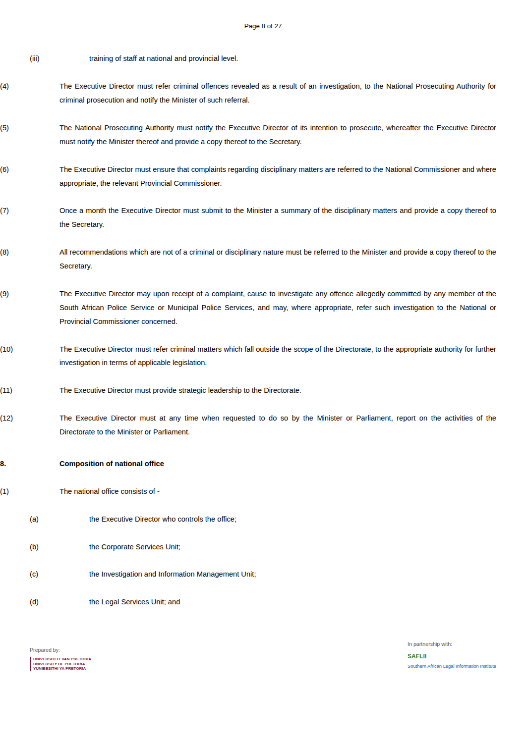Page 8 of 27
(iii) training of staff at national and provincial level.
(4) The Executive Director must refer criminal offences revealed as a result of an investigation, to the National Prosecuting Authority for criminal prosecution and notify the Minister of such referral.
(5) The National Prosecuting Authority must notify the Executive Director of its intention to prosecute, whereafter the Executive Director must notify the Minister thereof and provide a copy thereof to the Secretary.
(6) The Executive Director must ensure that complaints regarding disciplinary matters are referred to the National Commissioner and where appropriate, the relevant Provincial Commissioner.
(7) Once a month the Executive Director must submit to the Minister a summary of the disciplinary matters and provide a copy thereof to the Secretary.
(8) All recommendations which are not of a criminal or disciplinary nature must be referred to the Minister and provide a copy thereof to the Secretary.
(9) The Executive Director may upon receipt of a complaint, cause to investigate any offence allegedly committed by any member of the South African Police Service or Municipal Police Services, and may, where appropriate, refer such investigation to the National or Provincial Commissioner concerned.
(10) The Executive Director must refer criminal matters which fall outside the scope of the Directorate, to the appropriate authority for further investigation in terms of applicable legislation.
(11) The Executive Director must provide strategic leadership to the Directorate.
(12) The Executive Director must at any time when requested to do so by the Minister or Parliament, report on the activities of the Directorate to the Minister or Parliament.
8. Composition of national office
(1) The national office consists of -
(a) the Executive Director who controls the office;
(b) the Corporate Services Unit;
(c) the Investigation and Information Management Unit;
(d) the Legal Services Unit; and
Prepared by:
UNIVERSITEIT VAN PRETORIA
UNIVERSITY OF PRETORIA
YUNIBESITHI YA PRETORIA
In partnership with:
SAFLII Southern African Legal Information Institute